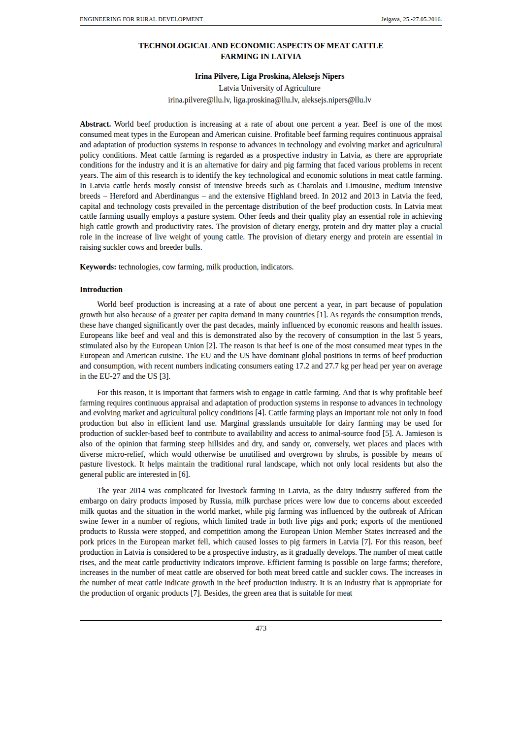Engineering for Rural Development Jelgava, 25.-27.05.2016.
Technological and Economic Aspects of Meat Cattle
Farming in Latvia
Irina Pilvere, Liga Proskina, Aleksejs Nipers
Latvia University of Agriculture
irina.pilvere@llu.lv, liga.proskina@llu.lv, aleksejs.nipers@llu.lv
Abstract. World beef production is increasing at a rate of about one percent a year. Beef is one of the most consumed meat types in the European and American cuisine. Profitable beef farming requires continuous appraisal and adaptation of production systems in response to advances in technology and evolving market and agricultural policy conditions. Meat cattle farming is regarded as a prospective industry in Latvia, as there are appropriate conditions for the industry and it is an alternative for dairy and pig farming that faced various problems in recent years. The aim of this research is to identify the key technological and economic solutions in meat cattle farming. In Latvia cattle herds mostly consist of intensive breeds such as Charolais and Limousine, medium intensive breeds – Hereford and Aberdinangus – and the extensive Highland breed. In 2012 and 2013 in Latvia the feed, capital and technology costs prevailed in the percentage distribution of the beef production costs. In Latvia meat cattle farming usually employs a pasture system. Other feeds and their quality play an essential role in achieving high cattle growth and productivity rates. The provision of dietary energy, protein and dry matter play a crucial role in the increase of live weight of young cattle. The provision of dietary energy and protein are essential in raising suckler cows and breeder bulls.
Keywords: technologies, cow farming, milk production, indicators.
Introduction
World beef production is increasing at a rate of about one percent a year, in part because of population growth but also because of a greater per capita demand in many countries [1]. As regards the consumption trends, these have changed significantly over the past decades, mainly influenced by economic reasons and health issues. Europeans like beef and veal and this is demonstrated also by the recovery of consumption in the last 5 years, stimulated also by the European Union [2]. The reason is that beef is one of the most consumed meat types in the European and American cuisine. The EU and the US have dominant global positions in terms of beef production and consumption, with recent numbers indicating consumers eating 17.2 and 27.7 kg per head per year on average in the EU-27 and the US [3].
For this reason, it is important that farmers wish to engage in cattle farming. And that is why profitable beef farming requires continuous appraisal and adaptation of production systems in response to advances in technology and evolving market and agricultural policy conditions [4]. Cattle farming plays an important role not only in food production but also in efficient land use. Marginal grasslands unsuitable for dairy farming may be used for production of suckler-based beef to contribute to availability and access to animal-source food [5]. A. Jamieson is also of the opinion that farming steep hillsides and dry, and sandy or, conversely, wet places and places with diverse micro-relief, which would otherwise be unutilised and overgrown by shrubs, is possible by means of pasture livestock. It helps maintain the traditional rural landscape, which not only local residents but also the general public are interested in [6].
The year 2014 was complicated for livestock farming in Latvia, as the dairy industry suffered from the embargo on dairy products imposed by Russia, milk purchase prices were low due to concerns about exceeded milk quotas and the situation in the world market, while pig farming was influenced by the outbreak of African swine fewer in a number of regions, which limited trade in both live pigs and pork; exports of the mentioned products to Russia were stopped, and competition among the European Union Member States increased and the pork prices in the European market fell, which caused losses to pig farmers in Latvia [7]. For this reason, beef production in Latvia is considered to be a prospective industry, as it gradually develops. The number of meat cattle rises, and the meat cattle productivity indicators improve. Efficient farming is possible on large farms; therefore, increases in the number of meat cattle are observed for both meat breed cattle and suckler cows. The increases in the number of meat cattle indicate growth in the beef production industry. It is an industry that is appropriate for the production of organic products [7]. Besides, the green area that is suitable for meat
473